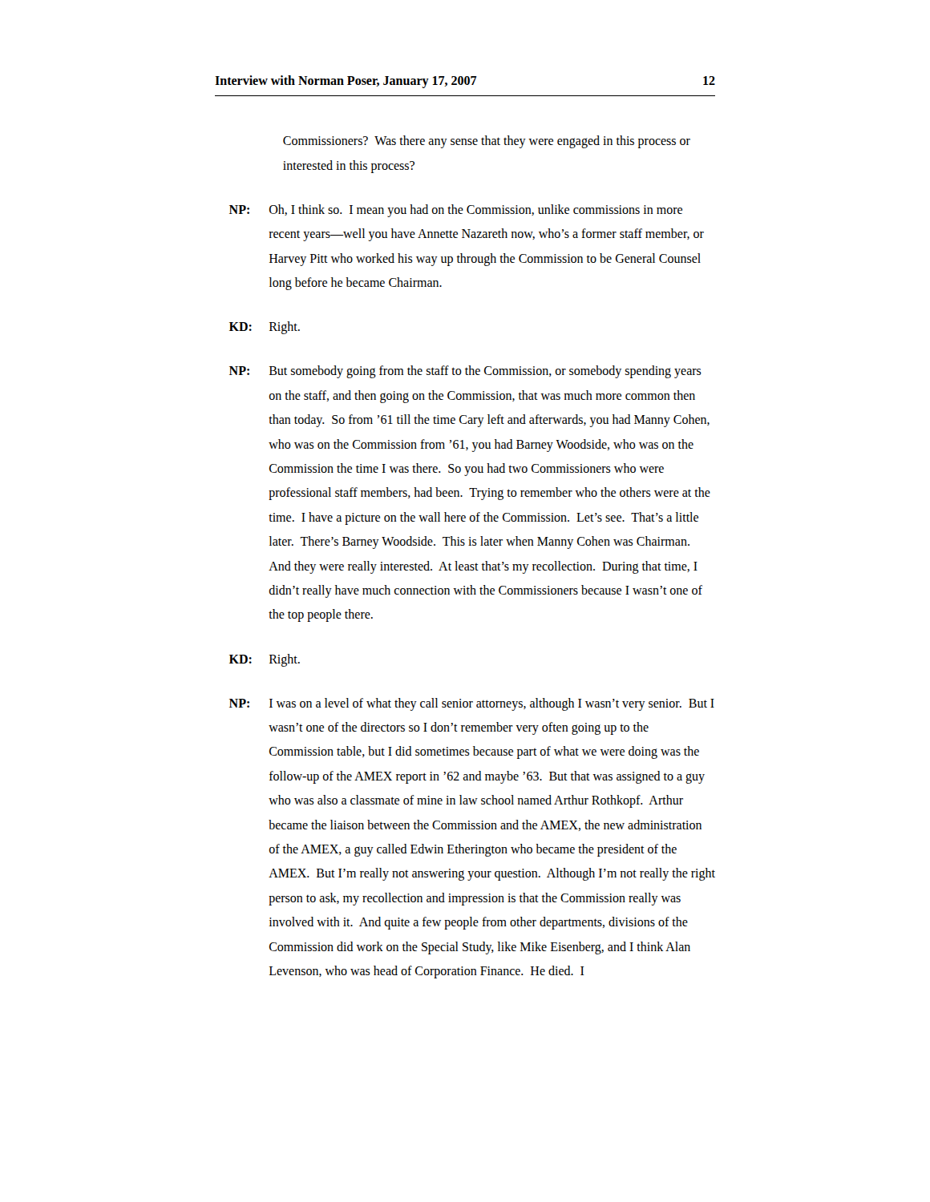Interview with Norman Poser, January 17, 2007 12
Commissioners? Was there any sense that they were engaged in this process or interested in this process?
NP:
Oh, I think so. I mean you had on the Commission, unlike commissions in more recent years—well you have Annette Nazareth now, who’s a former staff member, or Harvey Pitt who worked his way up through the Commission to be General Counsel long before he became Chairman.
KD:
Right.
NP:
But somebody going from the staff to the Commission, or somebody spending years on the staff, and then going on the Commission, that was much more common then than today. So from ’61 till the time Cary left and afterwards, you had Manny Cohen, who was on the Commission from ’61, you had Barney Woodside, who was on the Commission the time I was there. So you had two Commissioners who were professional staff members, had been. Trying to remember who the others were at the time. I have a picture on the wall here of the Commission. Let’s see. That’s a little later. There’s Barney Woodside. This is later when Manny Cohen was Chairman. And they were really interested. At least that’s my recollection. During that time, I didn’t really have much connection with the Commissioners because I wasn’t one of the top people there.
KD:
Right.
NP:
I was on a level of what they call senior attorneys, although I wasn’t very senior. But I wasn’t one of the directors so I don’t remember very often going up to the Commission table, but I did sometimes because part of what we were doing was the follow-up of the AMEX report in ’62 and maybe ’63. But that was assigned to a guy who was also a classmate of mine in law school named Arthur Rothkopf. Arthur became the liaison between the Commission and the AMEX, the new administration of the AMEX, a guy called Edwin Etherington who became the president of the AMEX. But I’m really not answering your question. Although I’m not really the right person to ask, my recollection and impression is that the Commission really was involved with it. And quite a few people from other departments, divisions of the Commission did work on the Special Study, like Mike Eisenberg, and I think Alan Levenson, who was head of Corporation Finance. He died. I